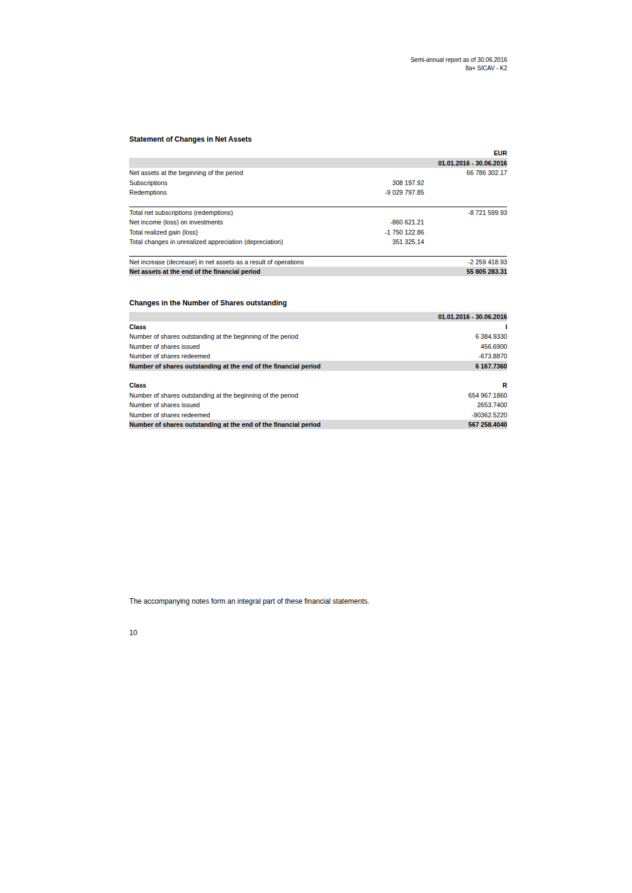Semi-annual report as of 30.06.2016
8a+ SICAV - K2
Statement of Changes in Net Assets
| | | EUR |
| | | 01.01.2016 - 30.06.2016 |
| Net assets at the beginning of the period | | 66 786 302.17 |
| Subscriptions | 308 197.92 | |
| Redemptions | -9 029 797.85 | |
| Total net subscriptions (redemptions) | | -8 721 599.93 |
| Net income (loss) on investments | -860 621.21 | |
| Total realized gain (loss) | -1 750 122.86 | |
| Total changes in unrealized appreciation (depreciation) | 351 325.14 | |
| Net increase (decrease) in net assets as a result of operations | | -2 259 418.93 |
| Net assets at the end of the financial period | | 55 805 283.31 |
Changes in the Number of Shares outstanding
| | 01.01.2016 - 30.06.2016 |
| Class | I |
| Number of shares outstanding at the beginning of the period | 6 384.9330 |
| Number of shares issued | 456.6900 |
| Number of shares redeemed | -673.8870 |
| Number of shares outstanding at the end of the financial period | 6 167.7360 |
| Class | R |
| Number of shares outstanding at the beginning of the period | 654 967.1860 |
| Number of shares issued | 2653.7400 |
| Number of shares redeemed | -90362.5220 |
| Number of shares outstanding at the end of the financial period | 567 258.4040 |
The accompanying notes form an integral part of these financial statements.
10